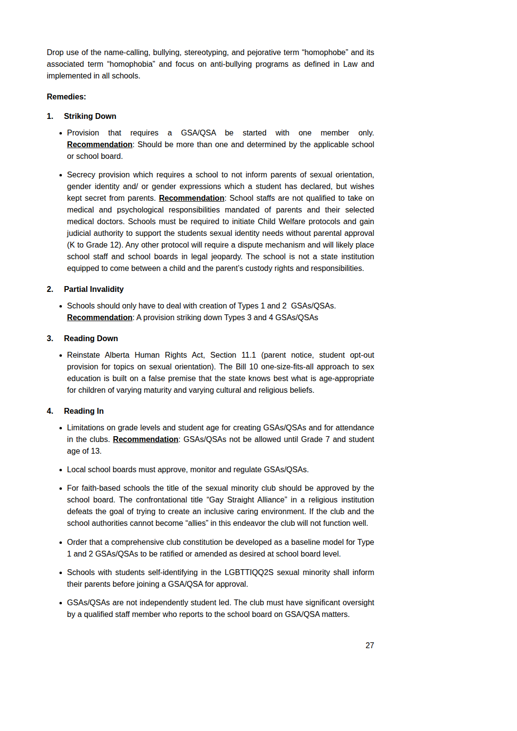Drop use of the name-calling, bullying, stereotyping, and pejorative term “homophobe” and its associated term “homophobia” and focus on anti-bullying programs as defined in Law and implemented in all schools.
Remedies:
1. Striking Down
Provision that requires a GSA/QSA be started with one member only. Recommendation: Should be more than one and determined by the applicable school or school board.
Secrecy provision which requires a school to not inform parents of sexual orientation, gender identity and/ or gender expressions which a student has declared, but wishes kept secret from parents. Recommendation: School staffs are not qualified to take on medical and psychological responsibilities mandated of parents and their selected medical doctors. Schools must be required to initiate Child Welfare protocols and gain judicial authority to support the students sexual identity needs without parental approval (K to Grade 12). Any other protocol will require a dispute mechanism and will likely place school staff and school boards in legal jeopardy. The school is not a state institution equipped to come between a child and the parent’s custody rights and responsibilities.
2. Partial Invalidity
Schools should only have to deal with creation of Types 1 and 2 GSAs/QSAs.
Recommendation: A provision striking down Types 3 and 4 GSAs/QSAs
3. Reading Down
Reinstate Alberta Human Rights Act, Section 11.1 (parent notice, student opt-out provision for topics on sexual orientation). The Bill 10 one-size-fits-all approach to sex education is built on a false premise that the state knows best what is age-appropriate for children of varying maturity and varying cultural and religious beliefs.
4. Reading In
Limitations on grade levels and student age for creating GSAs/QSAs and for attendance in the clubs. Recommendation: GSAs/QSAs not be allowed until Grade 7 and student age of 13.
Local school boards must approve, monitor and regulate GSAs/QSAs.
For faith-based schools the title of the sexual minority club should be approved by the school board. The confrontational title “Gay Straight Alliance” in a religious institution defeats the goal of trying to create an inclusive caring environment. If the club and the school authorities cannot become “allies” in this endeavor the club will not function well.
Order that a comprehensive club constitution be developed as a baseline model for Type 1 and 2 GSAs/QSAs to be ratified or amended as desired at school board level.
Schools with students self-identifying in the LGBTTIQQ2S sexual minority shall inform their parents before joining a GSA/QSA for approval.
GSAs/QSAs are not independently student led. The club must have significant oversight by a qualified staff member who reports to the school board on GSA/QSA matters.
27